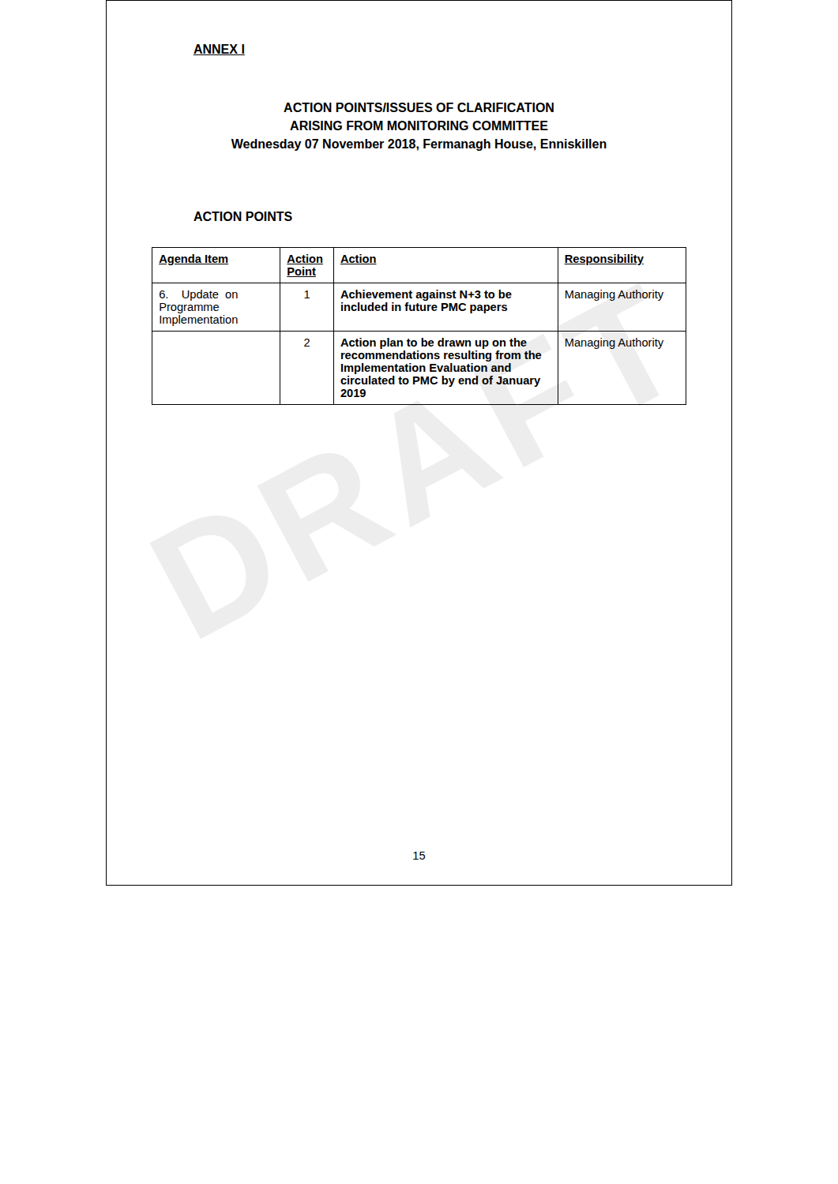DRAFT
ANNEX I
ACTION POINTS/ISSUES OF CLARIFICATION
ARISING FROM MONITORING COMMITTEE
Wednesday 07 November 2018, Fermanagh House, Enniskillen
ACTION POINTS
| Agenda Item | Action Point | Action | Responsibility |
| --- | --- | --- | --- |
| 6. Update on Programme Implementation | 1 | Achievement against N+3 to be included in future PMC papers | Managing Authority |
| | 2 | Action plan to be drawn up on the recommendations resulting from the Implementation Evaluation and circulated to PMC by end of January 2019 | Managing Authority |
15